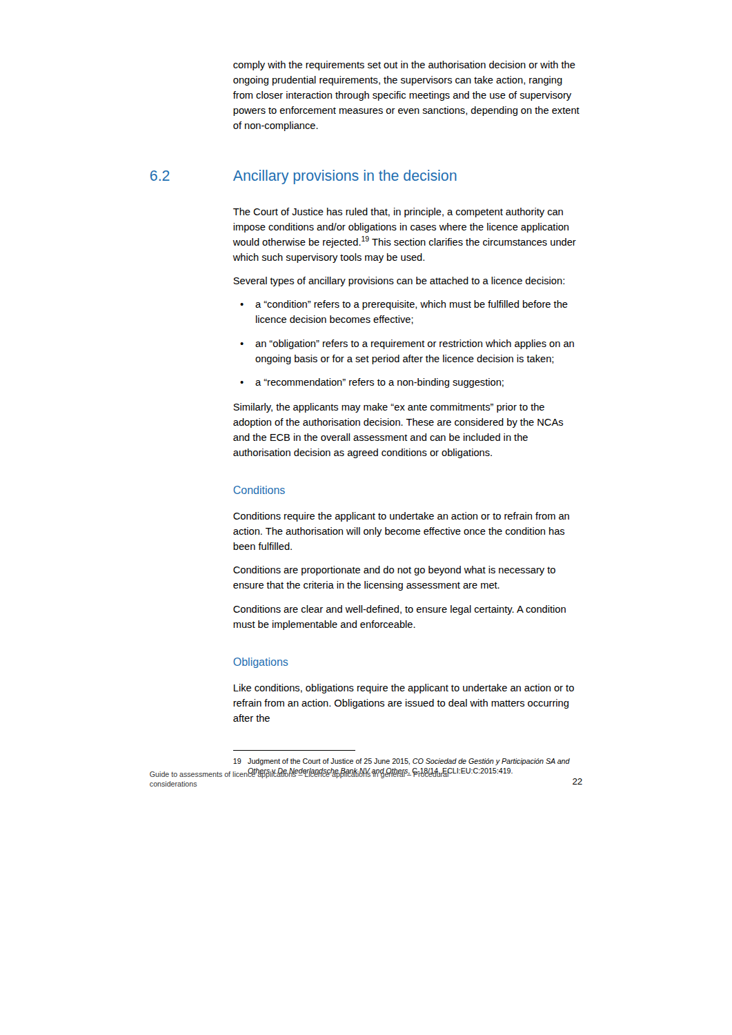comply with the requirements set out in the authorisation decision or with the ongoing prudential requirements, the supervisors can take action, ranging from closer interaction through specific meetings and the use of supervisory powers to enforcement measures or even sanctions, depending on the extent of non-compliance.
6.2 Ancillary provisions in the decision
The Court of Justice has ruled that, in principle, a competent authority can impose conditions and/or obligations in cases where the licence application would otherwise be rejected.19 This section clarifies the circumstances under which such supervisory tools may be used.
Several types of ancillary provisions can be attached to a licence decision:
a “condition” refers to a prerequisite, which must be fulfilled before the licence decision becomes effective;
an “obligation” refers to a requirement or restriction which applies on an ongoing basis or for a set period after the licence decision is taken;
a “recommendation” refers to a non-binding suggestion;
Similarly, the applicants may make “ex ante commitments” prior to the adoption of the authorisation decision. These are considered by the NCAs and the ECB in the overall assessment and can be included in the authorisation decision as agreed conditions or obligations.
Conditions
Conditions require the applicant to undertake an action or to refrain from an action. The authorisation will only become effective once the condition has been fulfilled.
Conditions are proportionate and do not go beyond what is necessary to ensure that the criteria in the licensing assessment are met.
Conditions are clear and well-defined, to ensure legal certainty. A condition must be implementable and enforceable.
Obligations
Like conditions, obligations require the applicant to undertake an action or to refrain from an action. Obligations are issued to deal with matters occurring after the
19 Judgment of the Court of Justice of 25 June 2015, CO Sociedad de Gestión y Participación SA and Others v De Nederlandsche Bank NV and Others, C-18/14, ECLI:EU:C:2015:419.
Guide to assessments of licence applications – Licence applications in general – Procedural considerations
22